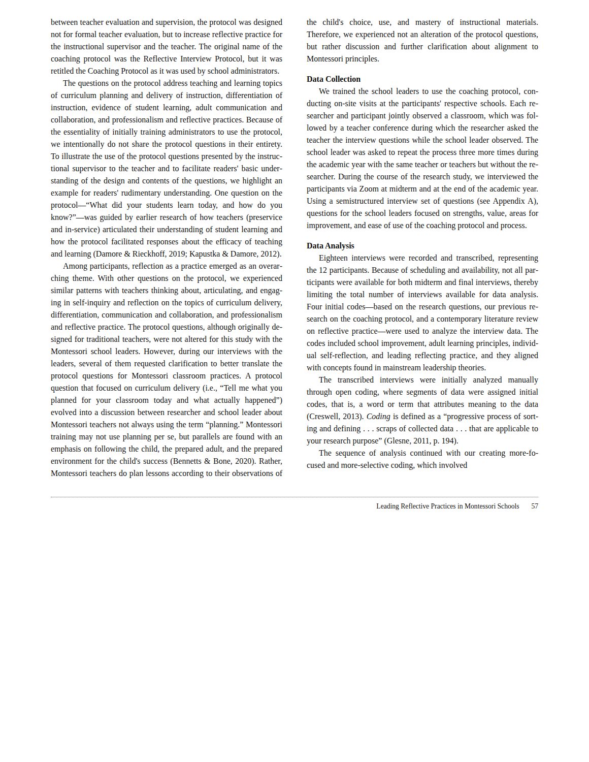between teacher evaluation and supervision, the protocol was designed not for formal teacher evaluation, but to increase reflective practice for the instructional supervisor and the teacher. The original name of the coaching protocol was the Reflective Interview Protocol, but it was retitled the Coaching Protocol as it was used by school administrators.
The questions on the protocol address teaching and learning topics of curriculum planning and delivery of instruction, differentiation of instruction, evidence of student learning, adult communication and collaboration, and professionalism and reflective practices. Because of the essentiality of initially training administrators to use the protocol, we intentionally do not share the protocol questions in their entirety. To illustrate the use of the protocol questions presented by the instructional supervisor to the teacher and to facilitate readers' basic understanding of the design and contents of the questions, we highlight an example for readers' rudimentary understanding. One question on the protocol—“What did your students learn today, and how do you know?”—was guided by earlier research of how teachers (preservice and in-service) articulated their understanding of student learning and how the protocol facilitated responses about the efficacy of teaching and learning (Damore & Rieckhoff, 2019; Kapustka & Damore, 2012).
Among participants, reflection as a practice emerged as an overarching theme. With other questions on the protocol, we experienced similar patterns with teachers thinking about, articulating, and engaging in self-inquiry and reflection on the topics of curriculum delivery, differentiation, communication and collaboration, and professionalism and reflective practice. The protocol questions, although originally designed for traditional teachers, were not altered for this study with the Montessori school leaders. However, during our interviews with the leaders, several of them requested clarification to better translate the protocol questions for Montessori classroom practices. A protocol question that focused on curriculum delivery (i.e., “Tell me what you planned for your classroom today and what actually happened”) evolved into a discussion between researcher and school leader about Montessori teachers not always using the term “planning.” Montessori training may not use planning per se, but parallels are found with an emphasis on following the child, the prepared adult, and the prepared environment for the child's success (Bennetts & Bone, 2020). Rather, Montessori teachers do plan lessons according to their observations of the child's choice, use, and mastery of instructional materials. Therefore, we experienced not an alteration of the protocol questions, but rather discussion and further clarification about alignment to Montessori principles.
Data Collection
We trained the school leaders to use the coaching protocol, conducting on-site visits at the participants' respective schools. Each researcher and participant jointly observed a classroom, which was followed by a teacher conference during which the researcher asked the teacher the interview questions while the school leader observed. The school leader was asked to repeat the process three more times during the academic year with the same teacher or teachers but without the researcher. During the course of the research study, we interviewed the participants via Zoom at midterm and at the end of the academic year. Using a semistructured interview set of questions (see Appendix A), questions for the school leaders focused on strengths, value, areas for improvement, and ease of use of the coaching protocol and process.
Data Analysis
Eighteen interviews were recorded and transcribed, representing the 12 participants. Because of scheduling and availability, not all participants were available for both midterm and final interviews, thereby limiting the total number of interviews available for data analysis. Four initial codes—based on the research questions, our previous research on the coaching protocol, and a contemporary literature review on reflective practice—were used to analyze the interview data. The codes included school improvement, adult learning principles, individual self-reflection, and leading reflecting practice, and they aligned with concepts found in mainstream leadership theories.
The transcribed interviews were initially analyzed manually through open coding, where segments of data were assigned initial codes, that is, a word or term that attributes meaning to the data (Creswell, 2013). Coding is defined as a “progressive process of sorting and defining . . . scraps of collected data . . . that are applicable to your research purpose” (Glesne, 2011, p. 194).
The sequence of analysis continued with our creating more-focused and more-selective coding, which involved
Leading Reflective Practices in Montessori Schools 57